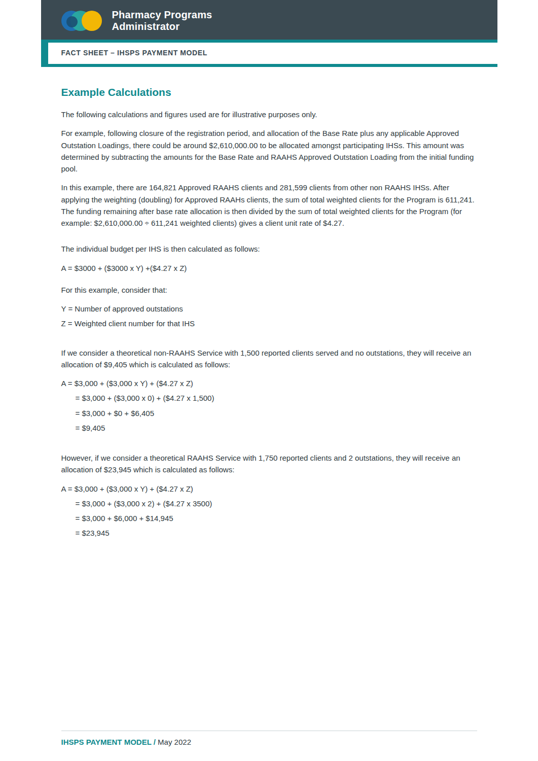Pharmacy Programs Administrator
Fact Sheet – IHSPS Payment Model
Example Calculations
The following calculations and figures used are for illustrative purposes only.
For example, following closure of the registration period, and allocation of the Base Rate plus any applicable Approved Outstation Loadings, there could be around $2,610,000.00 to be allocated amongst participating IHSs. This amount was determined by subtracting the amounts for the Base Rate and RAAHS Approved Outstation Loading from the initial funding pool.
In this example, there are 164,821 Approved RAAHS clients and 281,599 clients from other non RAAHS IHSs. After applying the weighting (doubling) for Approved RAAHs clients, the sum of total weighted clients for the Program is 611,241. The funding remaining after base rate allocation is then divided by the sum of total weighted clients for the Program (for example: $2,610,000.00 ÷ 611,241 weighted clients) gives a client unit rate of $4.27.
The individual budget per IHS is then calculated as follows:
A = $3000 + ($3000 x Y) +($4.27 x Z)
For this example, consider that:
Y = Number of approved outstations
Z = Weighted client number for that IHS
If we consider a theoretical non-RAAHS Service with 1,500 reported clients served and no outstations, they will receive an allocation of $9,405 which is calculated as follows:
A = $3,000 + ($3,000 x Y) + ($4.27 x Z)
= $3,000 + ($3,000 x 0) + ($4.27 x 1,500)
= $3,000 + $0 + $6,405
= $9,405
However, if we consider a theoretical RAAHS Service with 1,750 reported clients and 2 outstations, they will receive an allocation of $23,945 which is calculated as follows:
A = $3,000 + ($3,000 x Y) + ($4.27 x Z)
= $3,000 + ($3,000 x 2) + ($4.27 x 3500)
= $3,000 + $6,000 + $14,945
= $23,945
IHSPS PAYMENT MODEL / May 2022